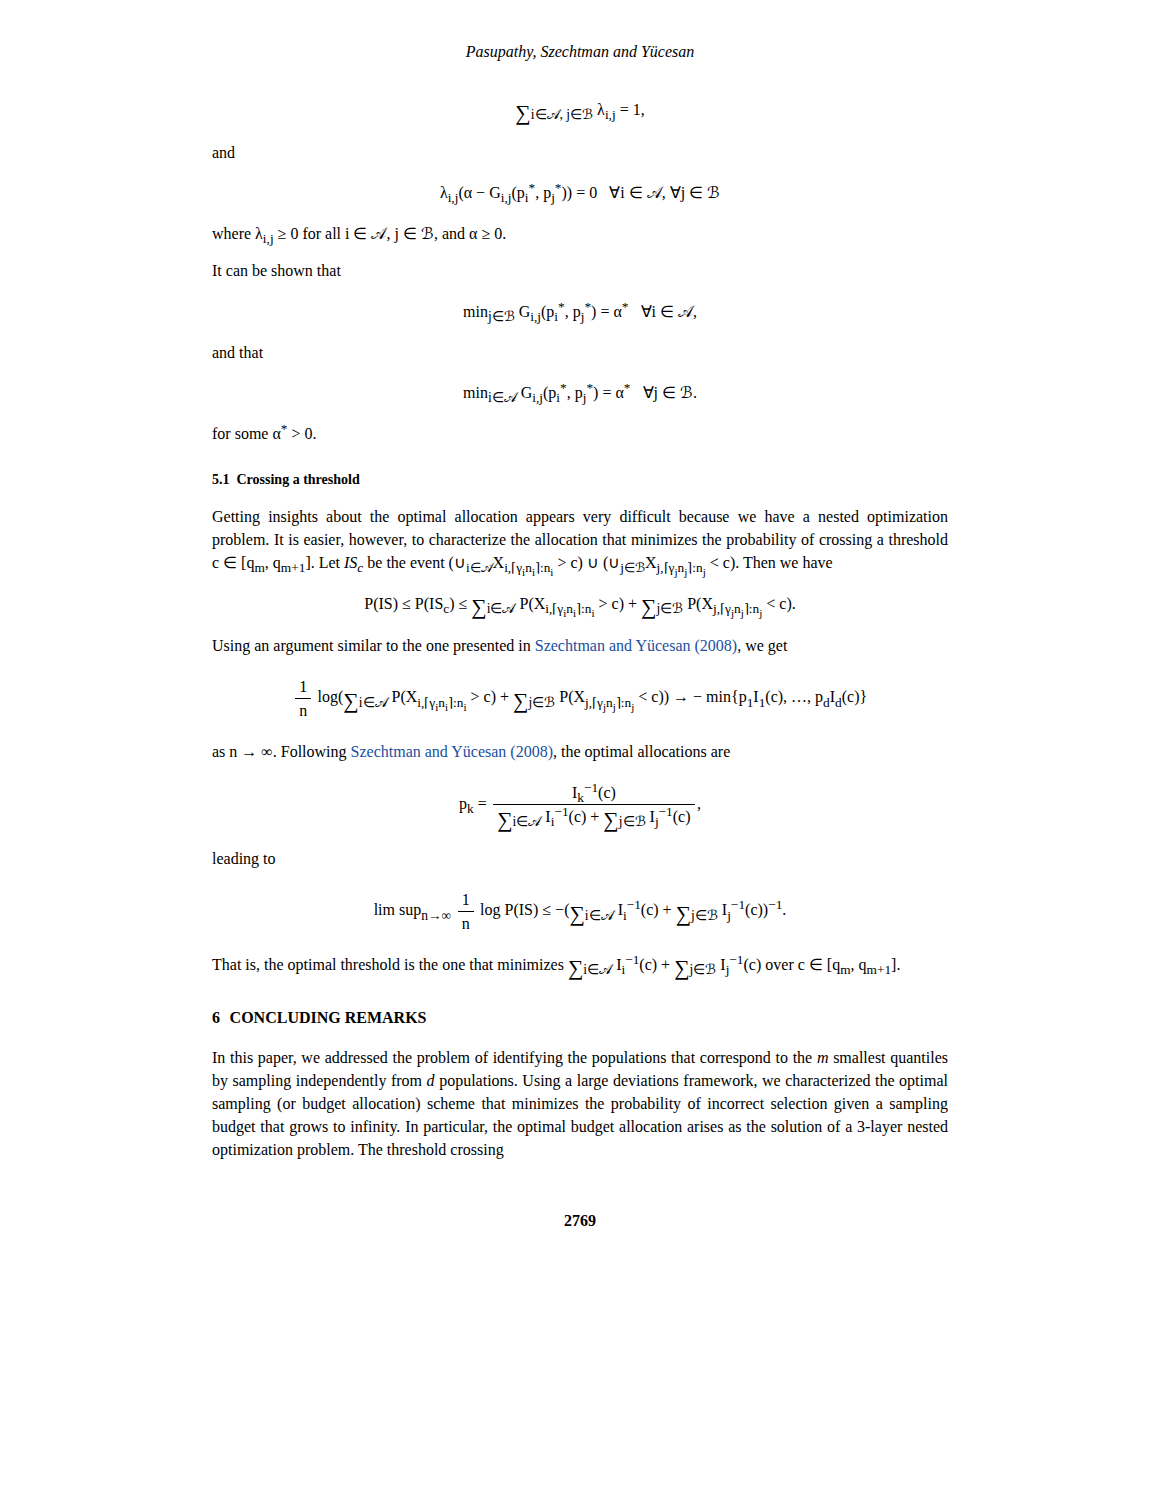Pasupathy, Szechtman and Yücesan
∑i∈𝒜, j∈ℬ λi,j = 1,
and
λi,j(α − Gi,j(pi*, pj*)) = 0 ∀i ∈ 𝒜, ∀j ∈ ℬ
where λi,j ≥ 0 for all i ∈ 𝒜, j ∈ ℬ, and α ≥ 0.
It can be shown that
minj∈ℬ Gi,j(pi*, pj*) = α* ∀i ∈ 𝒜,
and that
mini∈𝒜 Gi,j(pi*, pj*) = α* ∀j ∈ ℬ.
for some α* > 0.
5.1 Crossing a threshold
Getting insights about the optimal allocation appears very difficult because we have a nested optimization problem. It is easier, however, to characterize the allocation that minimizes the probability of crossing a threshold c ∈ [qm, qm+1]. Let ISc be the event (∪i∈𝒜Xi,⌈γini⌉:ni > c) ∪ (∪j∈ℬXj,⌈γjnj⌉:nj < c). Then we have
P(IS) ≤ P(ISc) ≤ ∑i∈𝒜 P(Xi,⌈γini⌉:ni > c) + ∑j∈ℬ P(Xj,⌈γjnj⌉:nj < c).
Using an argument similar to the one presented in Szechtman and Yücesan (2008), we get
1 n log(∑i∈𝒜 P(Xi,⌈γini⌉:ni > c) + ∑j∈ℬ P(Xj,⌈γjnj⌉:nj < c)) → − min{p1I1(c), …, pdId(c)}
as n → ∞. Following Szechtman and Yücesan (2008), the optimal allocations are
pk = Ik−1(c)∑i∈𝒜 Ii−1(c) + ∑j∈ℬ Ij−1(c),
leading to
lim supn→∞ 1 n log P(IS) ≤ −(∑i∈𝒜 Ii−1(c) + ∑j∈ℬ Ij−1(c))−1.
That is, the optimal threshold is the one that minimizes ∑i∈𝒜 Ii−1(c) + ∑j∈ℬ Ij−1(c) over c ∈ [qm, qm+1].
6 CONCLUDING REMARKS
In this paper, we addressed the problem of identifying the populations that correspond to the m smallest quantiles by sampling independently from d populations. Using a large deviations framework, we characterized the optimal sampling (or budget allocation) scheme that minimizes the probability of incorrect selection given a sampling budget that grows to infinity. In particular, the optimal budget allocation arises as the solution of a 3-layer nested optimization problem. The threshold crossing
2769